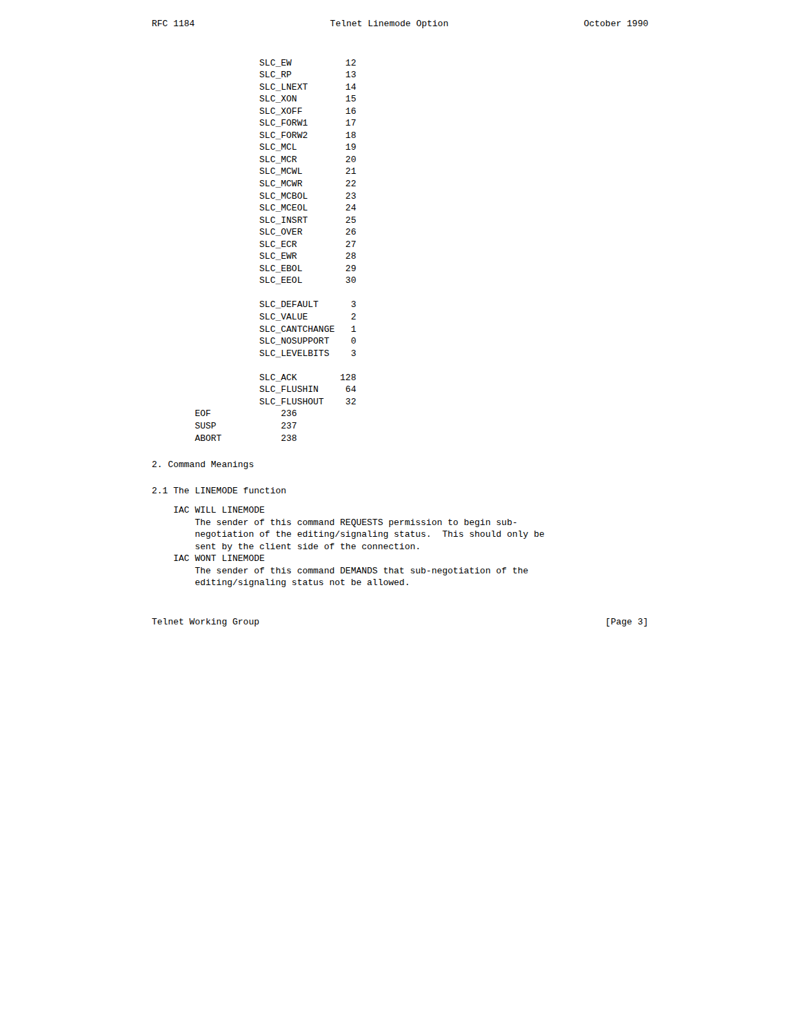RFC 1184 Telnet Linemode Option October 1990
                    SLC_EW          12
                    SLC_RP          13
                    SLC_LNEXT       14
                    SLC_XON         15
                    SLC_XOFF        16
                    SLC_FORW1       17
                    SLC_FORW2       18
                    SLC_MCL         19
                    SLC_MCR         20
                    SLC_MCWL        21
                    SLC_MCWR        22
                    SLC_MCBOL       23
                    SLC_MCEOL       24
                    SLC_INSRT       25
                    SLC_OVER        26
                    SLC_ECR         27
                    SLC_EWR         28
                    SLC_EBOL        29
                    SLC_EEOL        30

                    SLC_DEFAULT      3
                    SLC_VALUE        2
                    SLC_CANTCHANGE   1
                    SLC_NOSUPPORT    0
                    SLC_LEVELBITS    3

                    SLC_ACK        128
                    SLC_FLUSHIN     64
                    SLC_FLUSHOUT    32
        EOF             236
        SUSP            237
        ABORT           238
2. Command Meanings
2.1 The LINEMODE function
IAC WILL LINEMODE
The sender of this command REQUESTS permission to begin sub-
negotiation of the editing/signaling status.  This should only be
sent by the client side of the connection.
IAC WONT LINEMODE
The sender of this command DEMANDS that sub-negotiation of the
editing/signaling status not be allowed.
Telnet Working Group [Page 3]